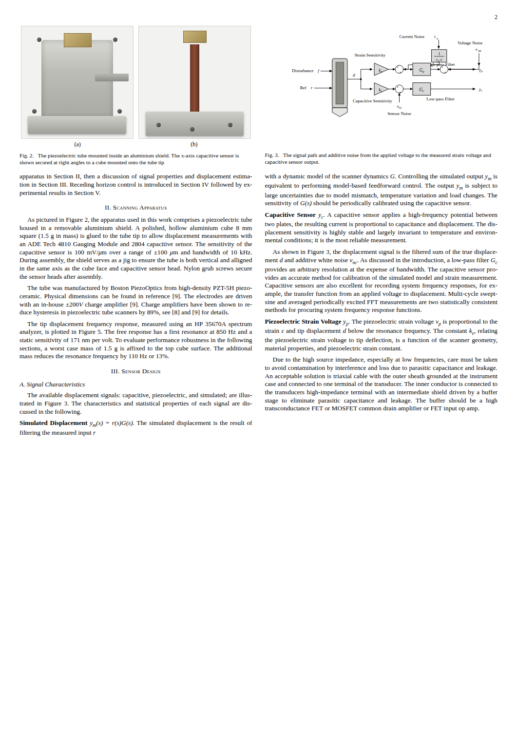2
(a) (b)
Fig. 2. The piezoelectric tube mounted inside an aluminium shield. The x-axis capacitive sensor is shown secured at right angles to a cube mounted onto the tube tip
Current Noise i n 1 cp s Voltage Noise v np Strain Sensitivity High-pass Filter Disturbance f Ref r d kp kc Capacitive Sensitivity + + Gp + + yp + + vnc Sensor Noise Gc Low-pass Filter yc
Fig. 3. The signal path and additive noise from the applied voltage to the measured strain voltage and capacitive sensor output.
apparatus in Section II, then a discussion of signal properties and displacement estimation in Section III. Receding horizon control is introduced in Section IV followed by experimental results in Section V.
II. Scanning Apparatus
As pictured in Figure 2, the apparatus used in this work comprises a piezoelectric tube housed in a removable aluminium shield. A polished, hollow aluminium cube 8 mm square (1.5 g in mass) is glued to the tube tip to allow displacement measurements with an ADE Tech 4810 Gauging Module and 2804 capacitive sensor. The sensitivity of the capacitive sensor is 100 mV/μm over a range of ±100 μm and bandwidth of 10 kHz. During assembly, the shield serves as a jig to ensure the tube is both vertical and alligned in the same axis as the cube face and capacitive sensor head. Nylon grub screws secure the sensor heads after assembly.
The tube was manufactured by Boston PiezoOptics from high-density PZT-5H piezoceramic. Physical dimensions can be found in reference [9]. The electrodes are driven with an in-house ±200V charge amplifier [9]. Charge amplifiers have been shown to reduce hysteresis in piezoelectric tube scanners by 89%, see [8] and [9] for details.
The tip displacement frequency response, measured using an HP 35670A spectrum analyzer, is plotted in Figure 5. The free response has a first resonance at 850 Hz and a static sensitivity of 171 nm per volt. To evaluate performance robustness in the following sections, a worst case mass of 1.5 g is affixed to the top cube surface. The additional mass reduces the resonance frequency by 110 Hz or 13%.
III. Sensor Design
A. Signal Characteristics
The available displacement signals: capacitive, piezoelectric, and simulated; are illustrated in Figure 3. The characteristics and statistical properties of each signal are discussed in the following.
Simulated Displacement ym(s) = r(s)G(s). The simulated displacement is the result of filtering the measured input r
with a dynamic model of the scanner dynamics G. Controlling the simulated output ym is equivalent to performing model-based feedforward control. The output ym is subject to large uncertainties due to model mismatch, temperature variation and load changes. The sensitivity of G(s) should be periodically calibrated using the capacitive sensor.
Capacitive Sensor yc. A capacitive sensor applies a high-frequency potential between two plates, the resulting current is proportional to capacitance and displacement. The displacement sensitivity is highly stable and largely invariant to temperature and environmental conditions; it is the most reliable measurement.
As shown in Figure 3, the displacement signal is the filtered sum of the true displacement d and additive white noise vnc. As discussed in the introduction, a low-pass filter Gc provides an arbitrary resolution at the expense of bandwidth. The capacitive sensor provides an accurate method for calibration of the simulated model and strain measurement. Capacitive sensors are also excellent for recording system frequency responses, for example, the transfer function from an applied voltage to displacement. Multi-cycle swept-sine and averaged periodically excited FFT measurements are two statistically consistent methods for procuring system frequency response functions.
Piezoelectric Strain Voltage yp. The piezoelectric strain voltage vp is proportional to the strain ε and tip displacement d below the resonance frequency. The constant kε, relating the piezoelectric strain voltage to tip deflection, is a function of the scanner geometry, material properties, and piezoelectric strain constant.
Due to the high source impedance, especially at low frequencies, care must be taken to avoid contamination by interference and loss due to parasitic capacitance and leakage. An acceptable solution is triaxial cable with the outer sheath grounded at the instrument case and connected to one terminal of the transducer. The inner conductor is connected to the transducers high-impedance terminal with an intermediate shield driven by a buffer stage to eliminate parasitic capacitance and leakage. The buffer should be a high transconductance FET or MOSFET common drain amplifier or FET input op amp.